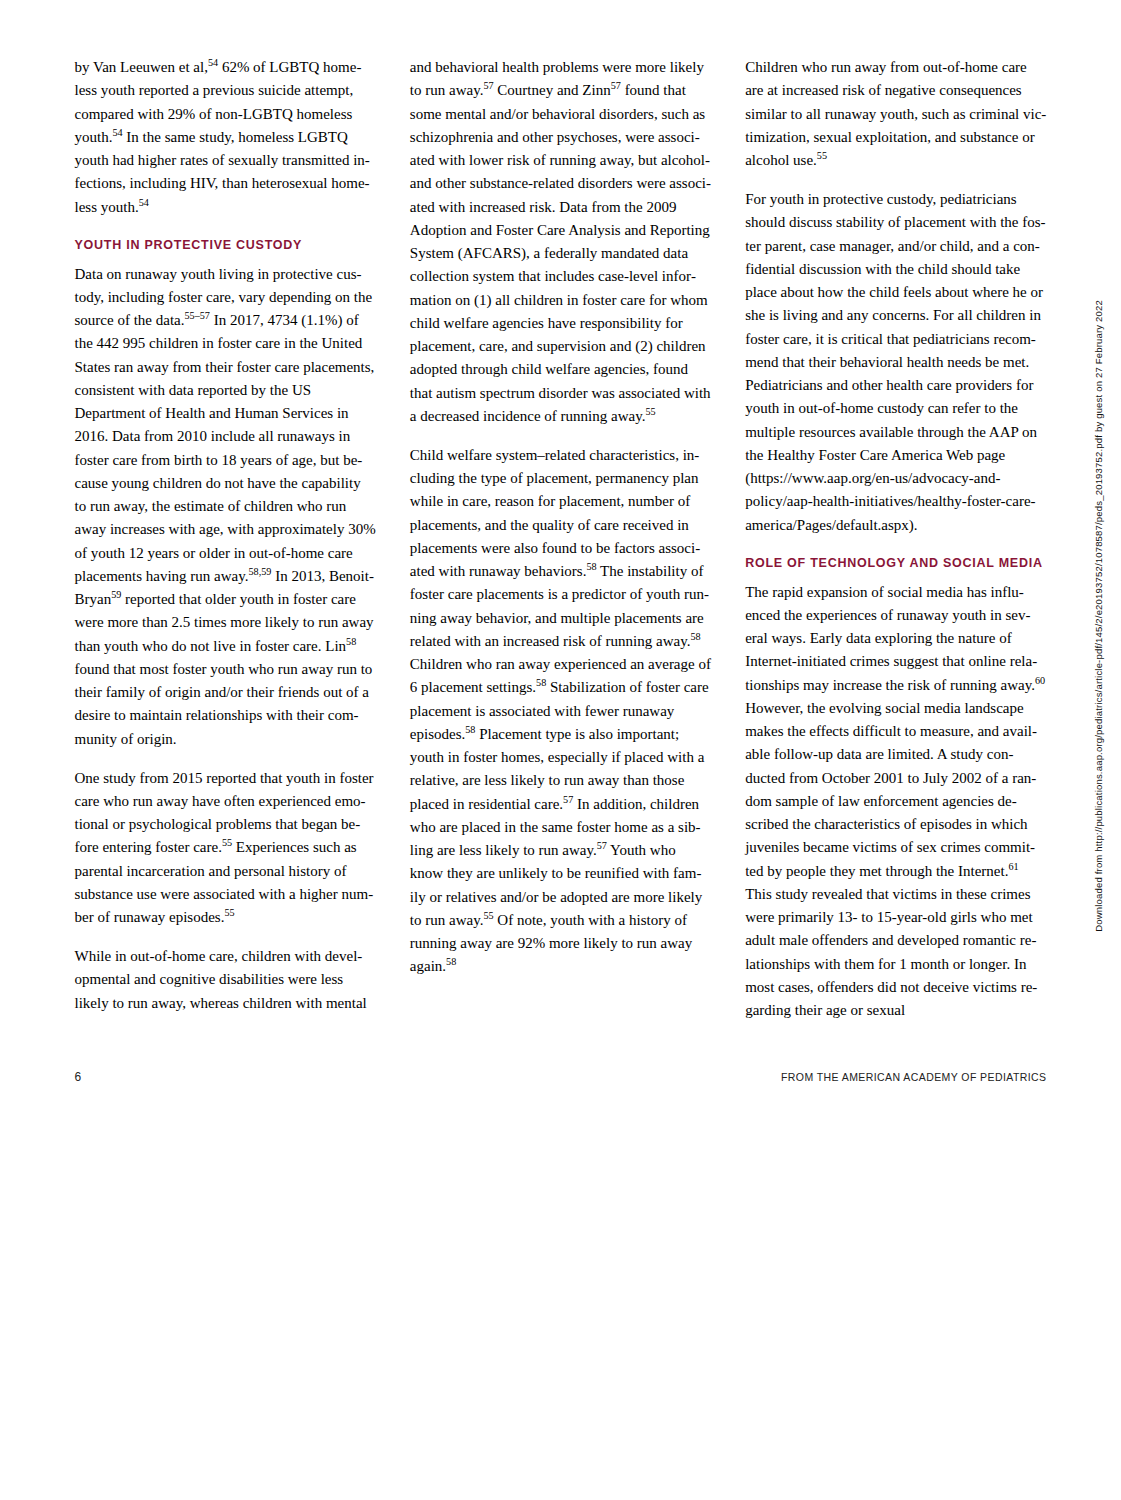Downloaded from http://publications.aap.org/pediatrics/article-pdf/145/2/e20193752/1078587/peds_20193752.pdf by guest on 27 February 2022
by Van Leeuwen et al,54 62% of LGBTQ homeless youth reported a previous suicide attempt, compared with 29% of non-LGBTQ homeless youth.54 In the same study, homeless LGBTQ youth had higher rates of sexually transmitted infections, including HIV, than heterosexual homeless youth.54
Youth in Protective Custody
Data on runaway youth living in protective custody, including foster care, vary depending on the source of the data.55–57 In 2017, 4734 (1.1%) of the 442 995 children in foster care in the United States ran away from their foster care placements, consistent with data reported by the US Department of Health and Human Services in 2016. Data from 2010 include all runaways in foster care from birth to 18 years of age, but because young children do not have the capability to run away, the estimate of children who run away increases with age, with approximately 30% of youth 12 years or older in out-of-home care placements having run away.58,59 In 2013, Benoit-Bryan59 reported that older youth in foster care were more than 2.5 times more likely to run away than youth who do not live in foster care. Lin58 found that most foster youth who run away run to their family of origin and/or their friends out of a desire to maintain relationships with their community of origin.
One study from 2015 reported that youth in foster care who run away have often experienced emotional or psychological problems that began before entering foster care.55 Experiences such as parental incarceration and personal history of substance use were associated with a higher number of runaway episodes.55
While in out-of-home care, children with developmental and cognitive disabilities were less likely to run away, whereas children with mental and behavioral health problems were more likely to run away.57 Courtney and Zinn57 found that some mental and/or behavioral disorders, such as schizophrenia and other psychoses, were associated with lower risk of running away, but alcohol- and other substance-related disorders were associated with increased risk. Data from the 2009 Adoption and Foster Care Analysis and Reporting System (AFCARS), a federally mandated data collection system that includes case-level information on (1) all children in foster care for whom child welfare agencies have responsibility for placement, care, and supervision and (2) children adopted through child welfare agencies, found that autism spectrum disorder was associated with a decreased incidence of running away.55
Child welfare system–related characteristics, including the type of placement, permanency plan while in care, reason for placement, number of placements, and the quality of care received in placements were also found to be factors associated with runaway behaviors.58 The instability of foster care placements is a predictor of youth running away behavior, and multiple placements are related with an increased risk of running away.58 Children who ran away experienced an average of 6 placement settings.58 Stabilization of foster care placement is associated with fewer runaway episodes.58 Placement type is also important; youth in foster homes, especially if placed with a relative, are less likely to run away than those placed in residential care.57 In addition, children who are placed in the same foster home as a sibling are less likely to run away.57 Youth who know they are unlikely to be reunified with family or relatives and/or be adopted are more likely to run away.55 Of note, youth with a history of running away are 92% more likely to run away again.58
Children who run away from out-of-home care are at increased risk of negative consequences similar to all runaway youth, such as criminal victimization, sexual exploitation, and substance or alcohol use.55
For youth in protective custody, pediatricians should discuss stability of placement with the foster parent, case manager, and/or child, and a confidential discussion with the child should take place about how the child feels about where he or she is living and any concerns. For all children in foster care, it is critical that pediatricians recommend that their behavioral health needs be met. Pediatricians and other health care providers for youth in out-of-home custody can refer to the multiple resources available through the AAP on the Healthy Foster Care America Web page (https://www.aap.org/en-us/advocacy-and-policy/aap-health-initiatives/healthy-foster-care-america/Pages/default.aspx).
Role of Technology and Social Media
The rapid expansion of social media has influenced the experiences of runaway youth in several ways. Early data exploring the nature of Internet-initiated crimes suggest that online relationships may increase the risk of running away.60 However, the evolving social media landscape makes the effects difficult to measure, and available follow-up data are limited. A study conducted from October 2001 to July 2002 of a random sample of law enforcement agencies described the characteristics of episodes in which juveniles became victims of sex crimes committed by people they met through the Internet.61 This study revealed that victims in these crimes were primarily 13- to 15-year-old girls who met adult male offenders and developed romantic relationships with them for 1 month or longer. In most cases, offenders did not deceive victims regarding their age or sexual
6
From the American Academy of Pediatrics